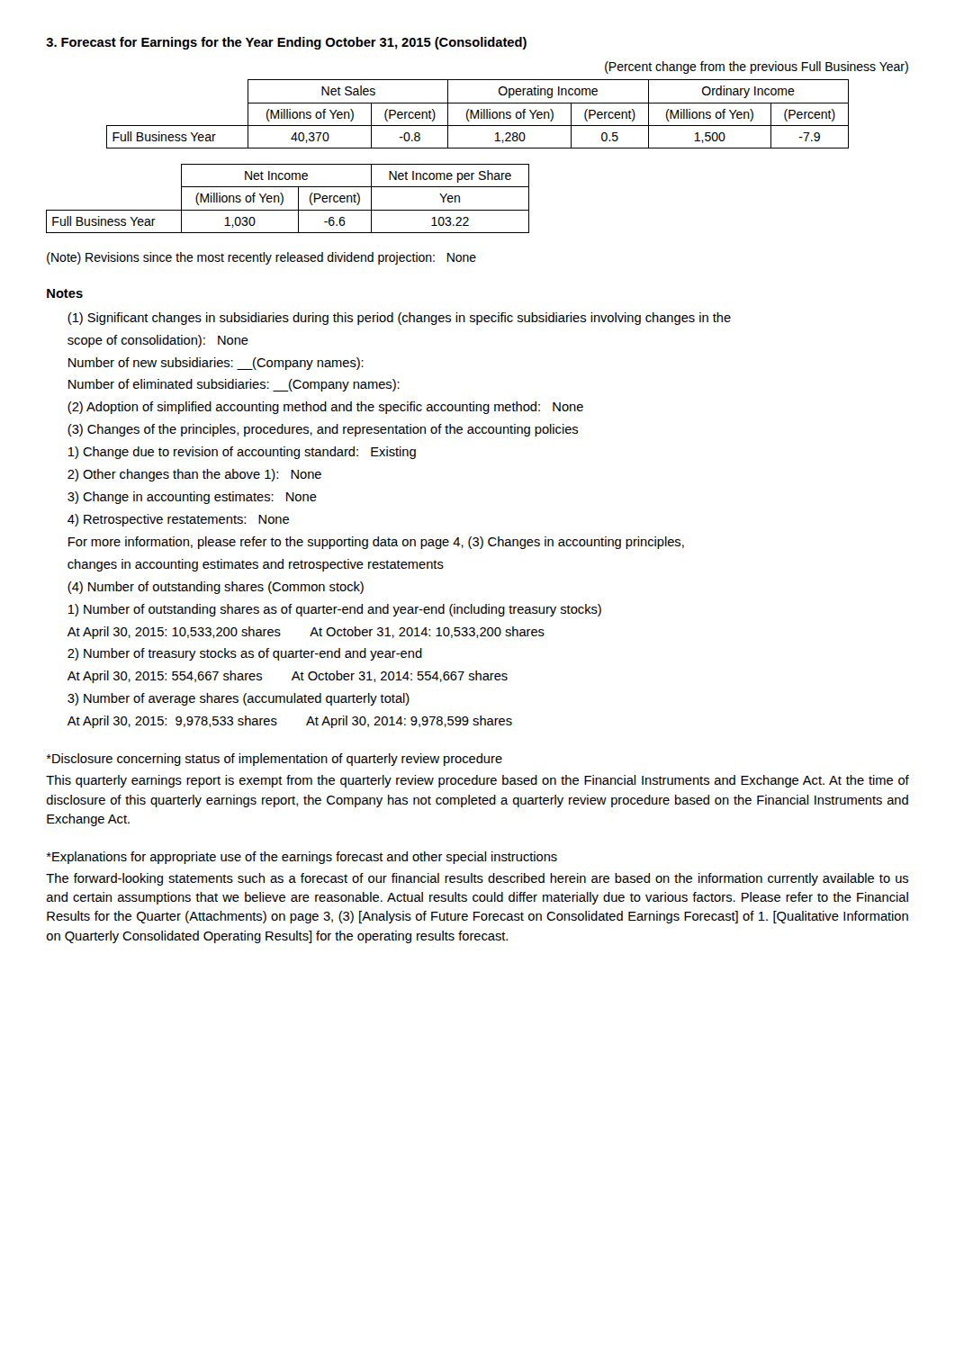3. Forecast for Earnings for the Year Ending October 31, 2015 (Consolidated)
(Percent change from the previous Full Business Year)
| | Net Sales | Operating Income | Ordinary Income |
| | (Millions of Yen) | (Percent) | (Millions of Yen) | (Percent) | (Millions of Yen) | (Percent) |
| Full Business Year | 40,370 | -0.8 | 1,280 | 0.5 | 1,500 | -7.9 |
| | Net Income | Net Income per Share |
| | (Millions of Yen) | (Percent) | Yen |
| Full Business Year | 1,030 | -6.6 | 103.22 |
(Note) Revisions since the most recently released dividend projection: None
Notes
(1) Significant changes in subsidiaries during this period (changes in specific subsidiaries involving changes in the
scope of consolidation): None
Number of new subsidiaries: __(Company names):
Number of eliminated subsidiaries: __(Company names):
(2) Adoption of simplified accounting method and the specific accounting method: None
(3) Changes of the principles, procedures, and representation of the accounting policies
1) Change due to revision of accounting standard: Existing
2) Other changes than the above 1): None
3) Change in accounting estimates: None
4) Retrospective restatements: None
For more information, please refer to the supporting data on page 4, (3) Changes in accounting principles,
changes in accounting estimates and retrospective restatements
(4) Number of outstanding shares (Common stock)
1) Number of outstanding shares as of quarter-end and year-end (including treasury stocks)
At April 30, 2015: 10,533,200 sharesAt October 31, 2014: 10,533,200 shares
2) Number of treasury stocks as of quarter-end and year-end
At April 30, 2015: 554,667 sharesAt October 31, 2014: 554,667 shares
3) Number of average shares (accumulated quarterly total)
At April 30, 2015: 9,978,533 sharesAt April 30, 2014: 9,978,599 shares
*Disclosure concerning status of implementation of quarterly review procedure
This quarterly earnings report is exempt from the quarterly review procedure based on the Financial Instruments and Exchange Act. At the time of disclosure of this quarterly earnings report, the Company has not completed a quarterly review procedure based on the Financial Instruments and Exchange Act.
*Explanations for appropriate use of the earnings forecast and other special instructions
The forward-looking statements such as a forecast of our financial results described herein are based on the information currently available to us and certain assumptions that we believe are reasonable. Actual results could differ materially due to various factors. Please refer to the Financial Results for the Quarter (Attachments) on page 3, (3) [Analysis of Future Forecast on Consolidated Earnings Forecast] of 1. [Qualitative Information on Quarterly Consolidated Operating Results] for the operating results forecast.